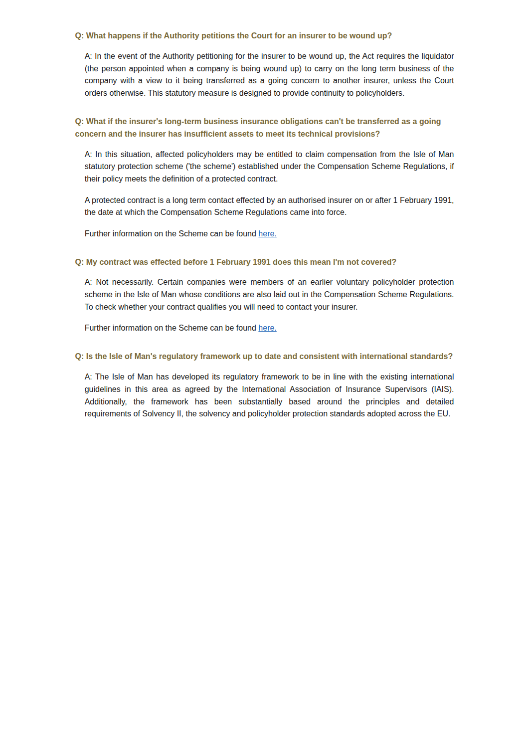Q: What happens if the Authority petitions the Court for an insurer to be wound up?
A: In the event of the Authority petitioning for the insurer to be wound up, the Act requires the liquidator (the person appointed when a company is being wound up) to carry on the long term business of the company with a view to it being transferred as a going concern to another insurer, unless the Court orders otherwise. This statutory measure is designed to provide continuity to policyholders.
Q: What if the insurer's long-term business insurance obligations can't be transferred as a going concern and the insurer has insufficient assets to meet its technical provisions?
A: In this situation, affected policyholders may be entitled to claim compensation from the Isle of Man statutory protection scheme ('the scheme') established under the Compensation Scheme Regulations, if their policy meets the definition of a protected contract.
A protected contract is a long term contact effected by an authorised insurer on or after 1 February 1991, the date at which the Compensation Scheme Regulations came into force.
Further information on the Scheme can be found here.
Q: My contract was effected before 1 February 1991 does this mean I'm not covered?
A: Not necessarily. Certain companies were members of an earlier voluntary policyholder protection scheme in the Isle of Man whose conditions are also laid out in the Compensation Scheme Regulations. To check whether your contract qualifies you will need to contact your insurer.
Further information on the Scheme can be found here.
Q: Is the Isle of Man's regulatory framework up to date and consistent with international standards?
A: The Isle of Man has developed its regulatory framework to be in line with the existing international guidelines in this area as agreed by the International Association of Insurance Supervisors (IAIS). Additionally, the framework has been substantially based around the principles and detailed requirements of Solvency II, the solvency and policyholder protection standards adopted across the EU.